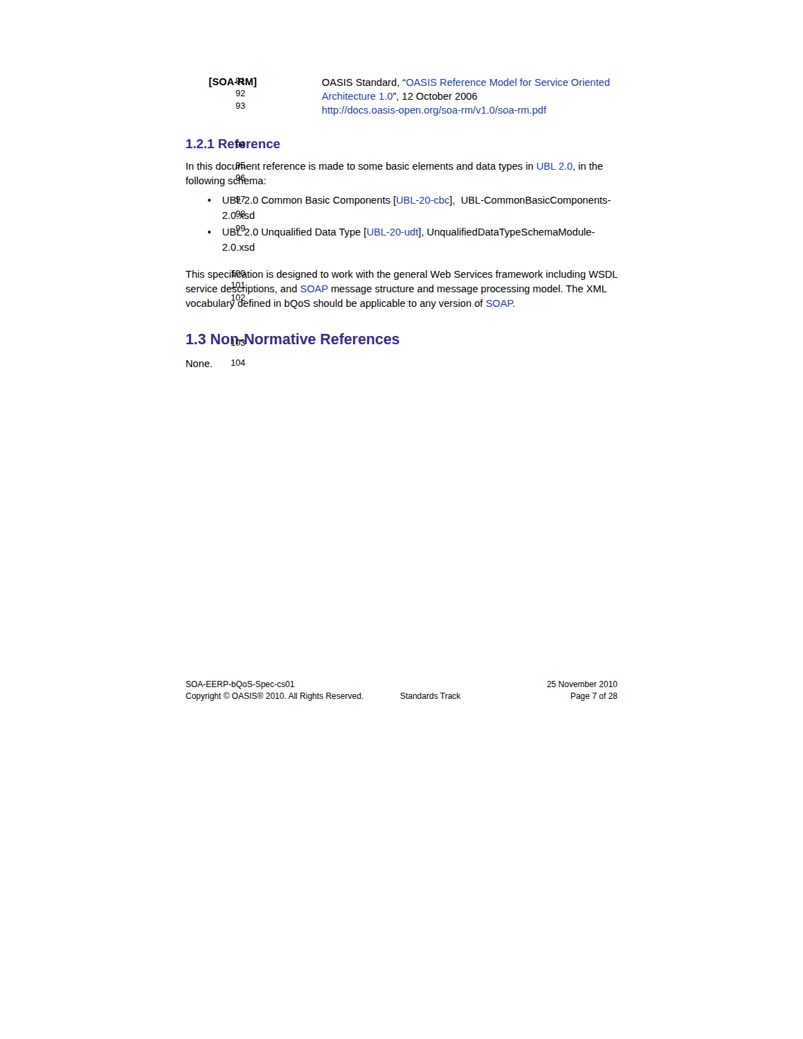91 92 93 [SOA-RM]
OASIS Standard, “OASIS Reference Model for Service Oriented Architecture 1.0”, 12 October 2006
http://docs.oasis-open.org/soa-rm/v1.0/soa-rm.pdf
94
1.2.1 Reference
95 96
In this document reference is made to some basic elements and data types in UBL 2.0, in the following schema:
97 98 99
UBL 2.0 Common Basic Components [UBL-20-cbc], UBL-CommonBasicComponents-2.0.xsd
UBL 2.0 Unqualified Data Type [UBL-20-udt], UnqualifiedDataTypeSchemaModule-2.0.xsd
100 101 102
This specification is designed to work with the general Web Services framework including WSDL service descriptions, and SOAP message structure and message processing model. The XML vocabulary defined in bQoS should be applicable to any version of SOAP.
103
1.3 Non-Normative References
104
None.
SOA-EERP-bQoS-Spec-cs01
Copyright © OASIS® 2010. All Rights Reserved.Standards Track
25 November 2010
Page 7 of 28